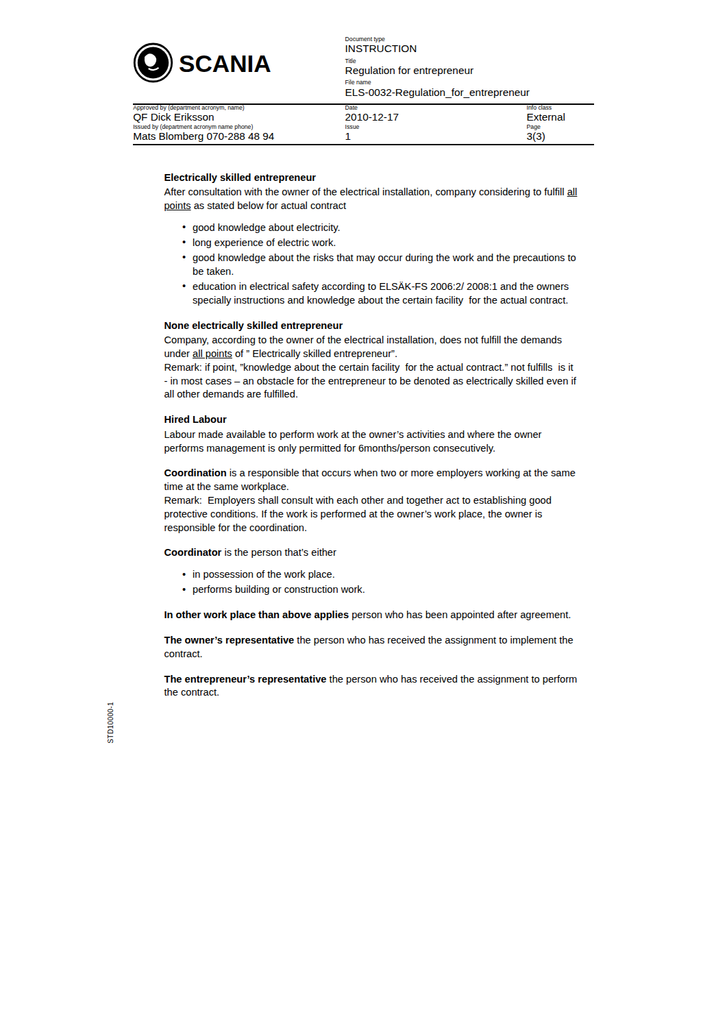Document type INSTRUCTION Title Regulation for entrepreneur File name ELS-0032-Regulation_for_entrepreneur
Approved by (department acronym, name) QF Dick Eriksson Issued by (department acronym name phone) Mats Blomberg 070-288 48 94
Date 2010-12-17 Issue 1
Info class External Page 3(3)
Electrically skilled entrepreneur
After consultation with the owner of the electrical installation, company considering to fulfill all points as stated below for actual contract
good knowledge about electricity.
long experience of electric work.
good knowledge about the risks that may occur during the work and the precautions to be taken.
education in electrical safety according to ELSÄK-FS 2006:2/ 2008:1 and the owners specially instructions and knowledge about the certain facility for the actual contract.
None electrically skilled entrepreneur
Company, according to the owner of the electrical installation, does not fulfill the demands under all points of ” Electrically skilled entrepreneur”.
Remark: if point, ”knowledge about the certain facility for the actual contract.” not fulfills is it - in most cases – an obstacle for the entrepreneur to be denoted as electrically skilled even if all other demands are fulfilled.
Hired Labour
Labour made available to perform work at the owner’s activities and where the owner performs management is only permitted for 6months/person consecutively.
Coordination is a responsible that occurs when two or more employers working at the same time at the same workplace.
Remark: Employers shall consult with each other and together act to establishing good protective conditions. If the work is performed at the owner’s work place, the owner is responsible for the coordination.
Coordinator is the person that’s either
in possession of the work place.
performs building or construction work.
In other work place than above applies person who has been appointed after agreement.
The owner’s representative the person who has received the assignment to implement the contract.
The entrepreneur’s representative the person who has received the assignment to perform the contract.
STD10000-1